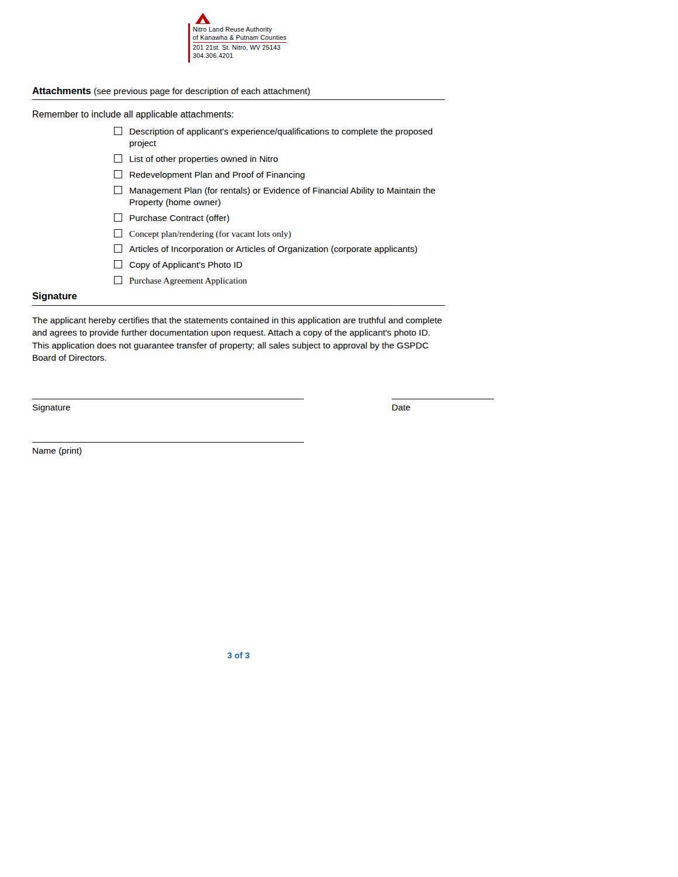Nitro Land Reuse Authority
of Kanawha & Putnam Counties
201 21st. St. Nitro, WV 25143
304.306.4201
Attachments
(see previous page for description of each attachment)
Remember to include all applicable attachments:
Description of applicant's experience/qualifications to complete the proposed project
List of other properties owned in Nitro
Redevelopment Plan and Proof of Financing
Management Plan (for rentals) or Evidence of Financial Ability to Maintain the Property (home owner)
Purchase Contract (offer)
Concept plan/rendering (for vacant lots only)
Articles of Incorporation or Articles of Organization (corporate applicants)
Copy of Applicant's Photo ID
Purchase Agreement Application
Signature
The applicant hereby certifies that the statements contained in this application are truthful and complete and agrees to provide further documentation upon request. Attach a copy of the applicant's photo ID. This application does not guarantee transfer of property; all sales subject to approval by the GSPDC Board of Directors.
Signature
Date
Name (print)
3 of 3